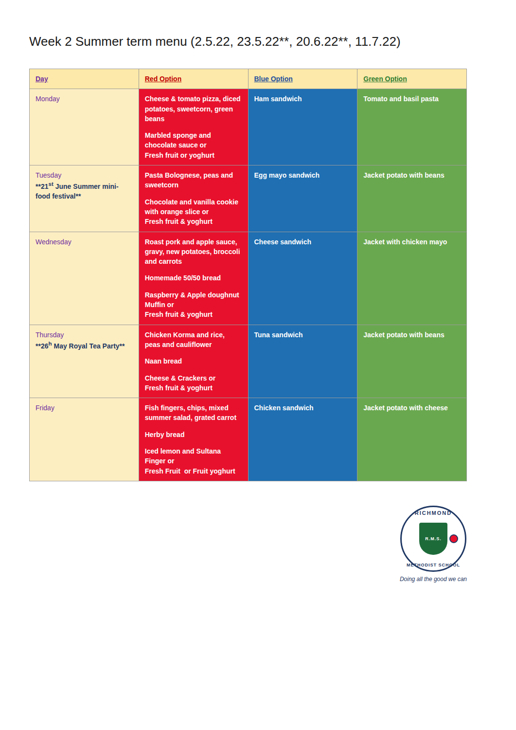Week 2 Summer term menu (2.5.22, 23.5.22**, 20.6.22**, 11.7.22)
| Day | Red Option | Blue Option | Green Option |
| --- | --- | --- | --- |
| Monday | Cheese & tomato pizza, diced potatoes, sweetcorn, green beans Marbled sponge and chocolate sauce or Fresh fruit or yoghurt | Ham sandwich | Tomato and basil pasta |
| Tuesday **21 st June Summer mini-food festival** | Pasta Bolognese, peas and sweetcorn Chocolate and vanilla cookie with orange slice or Fresh fruit & yoghurt | Egg mayo sandwich | Jacket potato with beans |
| Wednesday | Roast pork and apple sauce, gravy, new potatoes, broccoli and carrots Homemade 50/50 bread Raspberry & Apple doughnut Muffin or Fresh fruit & yoghurt | Cheese sandwich | Jacket with chicken mayo |
| Thursday **26 h May Royal Tea Party** | Chicken Korma and rice, peas and cauliflower Naan bread Cheese & Crackers or Fresh fruit & yoghurt | Tuna sandwich | Jacket potato with beans |
| Friday | Fish fingers, chips, mixed summer salad, grated carrot Herby bread Iced lemon and Sultana Finger or Fresh Fruit or Fruit yoghurt | Chicken sandwich | Jacket potato with cheese |
R.M.S.
Doing all the good we can